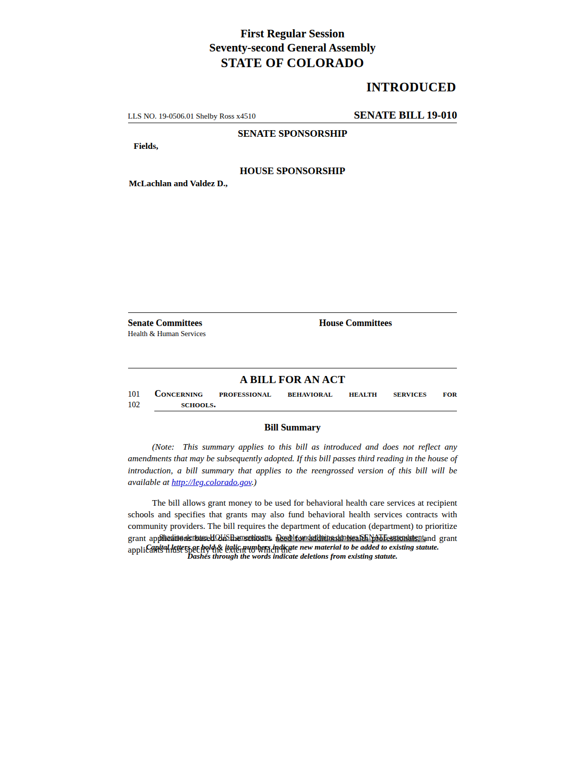First Regular Session
Seventy-second General Assembly
STATE OF COLORADO
INTRODUCED
LLS NO. 19-0506.01 Shelby Ross x4510
SENATE BILL 19-010
SENATE SPONSORSHIP
Fields,
HOUSE SPONSORSHIP
McLachlan and Valdez D.,
Senate Committees
Health & Human Services
House Committees
A BILL FOR AN ACT
101
Concerning professional behavioral health services for
102
schools.
Bill Summary
(Note: This summary applies to this bill as introduced and does not reflect any amendments that may be subsequently adopted. If this bill passes third reading in the house of introduction, a bill summary that applies to the reengrossed version of this bill will be available at http://leg.colorado.gov.)
The bill allows grant money to be used for behavioral health care services at recipient schools and specifies that grants may also fund behavioral health services contracts with community providers. The bill requires the department of education (department) to prioritize grant applications based on the school's need for additional health professionals, and grant applicants must specify the extent to which the
Shading denotes HOUSE amendment. Double underlining denotes SENATE amendment.
Capital letters or bold & italic numbers indicate new material to be added to existing statute.
Dashes through the words indicate deletions from existing statute.